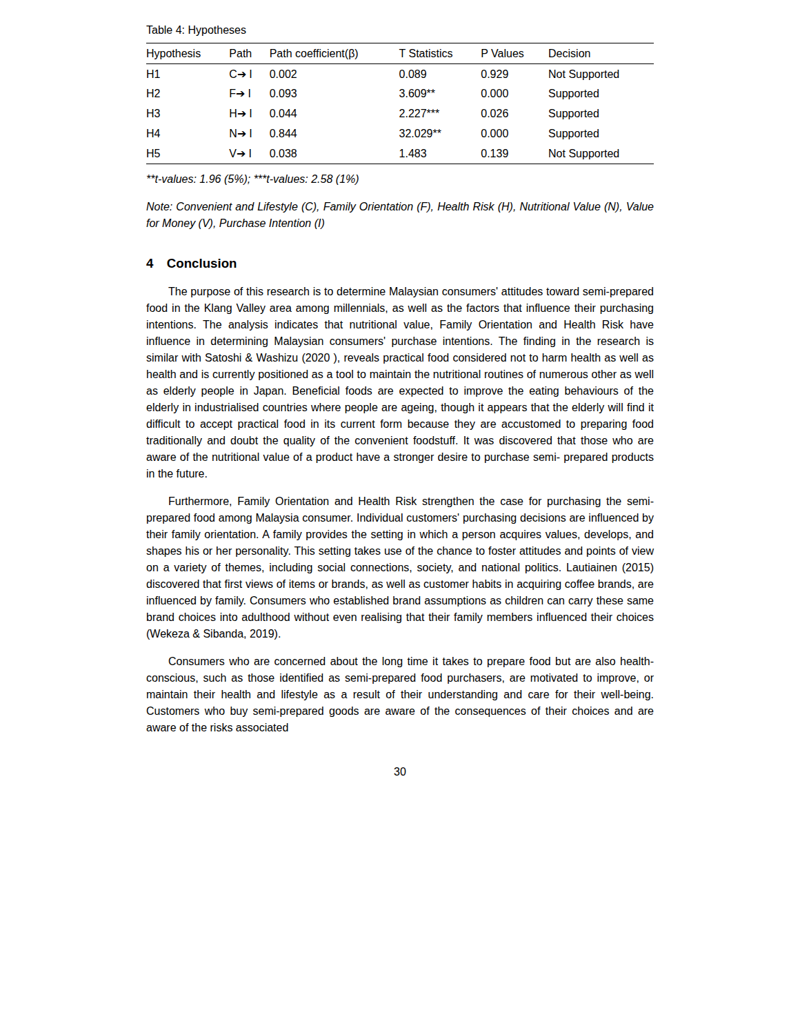Table 4: Hypotheses
| Hypothesis | Path | Path coefficient(β) | T Statistics | P Values | Decision |
| --- | --- | --- | --- | --- | --- |
| H1 | C ➔ I | 0.002 | 0.089 | 0.929 | Not Supported |
| H2 | F ➔ I | 0.093 | 3.609** | 0.000 | Supported |
| H3 | H ➔ I | 0.044 | 2.227*** | 0.026 | Supported |
| H4 | N ➔ I | 0.844 | 32.029** | 0.000 | Supported |
| H5 | V ➔ I | 0.038 | 1.483 | 0.139 | Not Supported |
**t-values: 1.96 (5%); ***t-values: 2.58 (1%)
Note: Convenient and Lifestyle (C), Family Orientation (F), Health Risk (H), Nutritional Value (N), Value for Money (V), Purchase Intention (I)
4 Conclusion
The purpose of this research is to determine Malaysian consumers' attitudes toward semi-prepared food in the Klang Valley area among millennials, as well as the factors that influence their purchasing intentions. The analysis indicates that nutritional value, Family Orientation and Health Risk have influence in determining Malaysian consumers' purchase intentions. The finding in the research is similar with Satoshi & Washizu (2020 ), reveals practical food considered not to harm health as well as health and is currently positioned as a tool to maintain the nutritional routines of numerous other as well as elderly people in Japan. Beneficial foods are expected to improve the eating behaviours of the elderly in industrialised countries where people are ageing, though it appears that the elderly will find it difficult to accept practical food in its current form because they are accustomed to preparing food traditionally and doubt the quality of the convenient foodstuff. It was discovered that those who are aware of the nutritional value of a product have a stronger desire to purchase semi- prepared products in the future.
Furthermore, Family Orientation and Health Risk strengthen the case for purchasing the semi- prepared food among Malaysia consumer. Individual customers' purchasing decisions are influenced by their family orientation. A family provides the setting in which a person acquires values, develops, and shapes his or her personality. This setting takes use of the chance to foster attitudes and points of view on a variety of themes, including social connections, society, and national politics. Lautiainen (2015) discovered that first views of items or brands, as well as customer habits in acquiring coffee brands, are influenced by family. Consumers who established brand assumptions as children can carry these same brand choices into adulthood without even realising that their family members influenced their choices (Wekeza & Sibanda, 2019).
Consumers who are concerned about the long time it takes to prepare food but are also health-conscious, such as those identified as semi-prepared food purchasers, are motivated to improve, or maintain their health and lifestyle as a result of their understanding and care for their well-being. Customers who buy semi-prepared goods are aware of the consequences of their choices and are aware of the risks associated
30